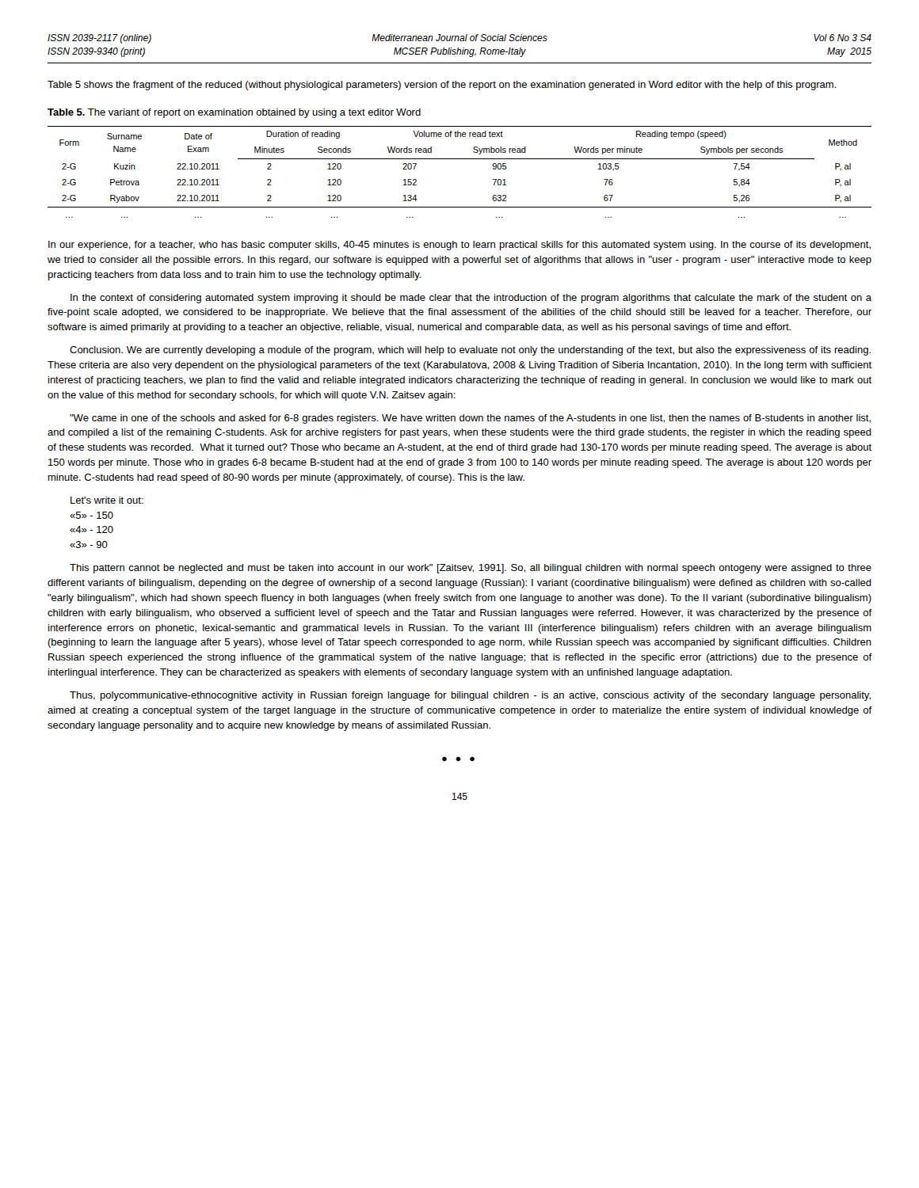| ISSN 2039-2117 (online) ISSN 2039-9340 (print) | Mediterranean Journal of Social Sciences MCSER Publishing, Rome-Italy | Vol 6 No 3 S4 May 2015 |
Table 5 shows the fragment of the reduced (without physiological parameters) version of the report on the examination generated in Word editor with the help of this program.
Table 5. The variant of report on examination obtained by using a text editor Word
| Form | Surname Name | Date of Exam | Duration of reading | Volume of the read text | Reading tempo (speed) | Method |
| --- | --- | --- | --- | --- | --- | --- |
| Minutes | Seconds | Words read | Symbols read | Words per minute | Symbols per seconds |
| 2-G | Kuzin | 22.10.2011 | 2 | 120 | 207 | 905 | 103,5 | 7,54 | P, al |
| 2-G | Petrova | 22.10.2011 | 2 | 120 | 152 | 701 | 76 | 5,84 | P, al |
| 2-G | Ryabov | 22.10.2011 | 2 | 120 | 134 | 632 | 67 | 5,26 | P, al |
| … | … | … | … | … | … | … | … | … | … |
In our experience, for a teacher, who has basic computer skills, 40-45 minutes is enough to learn practical skills for this automated system using. In the course of its development, we tried to consider all the possible errors. In this regard, our software is equipped with a powerful set of algorithms that allows in "user - program - user" interactive mode to keep practicing teachers from data loss and to train him to use the technology optimally.
In the context of considering automated system improving it should be made clear that the introduction of the program algorithms that calculate the mark of the student on a five-point scale adopted, we considered to be inappropriate. We believe that the final assessment of the abilities of the child should still be leaved for a teacher. Therefore, our software is aimed primarily at providing to a teacher an objective, reliable, visual, numerical and comparable data, as well as his personal savings of time and effort.
Conclusion. We are currently developing a module of the program, which will help to evaluate not only the understanding of the text, but also the expressiveness of its reading. These criteria are also very dependent on the physiological parameters of the text (Karabulatova, 2008 & Living Tradition of Siberia Incantation, 2010). In the long term with sufficient interest of practicing teachers, we plan to find the valid and reliable integrated indicators characterizing the technique of reading in general. In conclusion we would like to mark out on the value of this method for secondary schools, for which will quote V.N. Zaitsev again:
"We came in one of the schools and asked for 6-8 grades registers. We have written down the names of the A-students in one list, then the names of B-students in another list, and compiled a list of the remaining C-students. Ask for archive registers for past years, when these students were the third grade students, the register in which the reading speed of these students was recorded. What it turned out? Those who became an A-student, at the end of third grade had 130-170 words per minute reading speed. The average is about 150 words per minute. Those who in grades 6-8 became B-student had at the end of grade 3 from 100 to 140 words per minute reading speed. The average is about 120 words per minute. C-students had read speed of 80-90 words per minute (approximately, of course). This is the law.
Let's write it out:
«5» - 150
«4» - 120
«3» - 90
This pattern cannot be neglected and must be taken into account in our work" [Zaitsev, 1991]. So, all bilingual children with normal speech ontogeny were assigned to three different variants of bilingualism, depending on the degree of ownership of a second language (Russian): I variant (coordinative bilingualism) were defined as children with so-called "early bilingualism", which had shown speech fluency in both languages (when freely switch from one language to another was done). To the II variant (subordinative bilingualism) children with early bilingualism, who observed a sufficient level of speech and the Tatar and Russian languages were referred. However, it was characterized by the presence of interference errors on phonetic, lexical-semantic and grammatical levels in Russian. To the variant III (interference bilingualism) refers children with an average bilingualism (beginning to learn the language after 5 years), whose level of Tatar speech corresponded to age norm, while Russian speech was accompanied by significant difficulties. Children Russian speech experienced the strong influence of the grammatical system of the native language; that is reflected in the specific error (attrictions) due to the presence of interlingual interference. They can be characterized as speakers with elements of secondary language system with an unfinished language adaptation.
Thus, polycommunicative-ethnocognitive activity in Russian foreign language for bilingual children - is an active, conscious activity of the secondary language personality, aimed at creating a conceptual system of the target language in the structure of communicative competence in order to materialize the entire system of individual knowledge of secondary language personality and to acquire new knowledge by means of assimilated Russian.
● ● ●
145